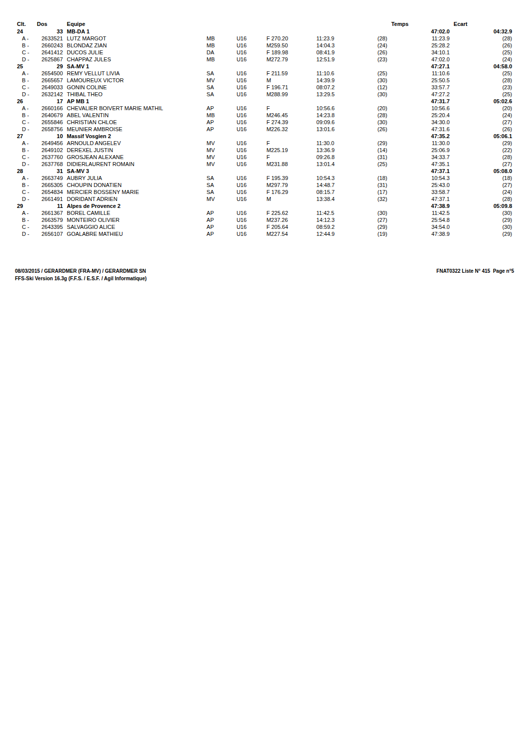| Clt. | Dos | Equipe | | | | | | Temps | Ecart |
| --- | --- | --- | --- | --- | --- | --- | --- | --- | --- |
| 24 | 33 | MB-DA 1 | 47:02.0 | 04:32.9 |
| A - | 2633521 | LUTZ MARGOT | MB | U16 | F 270.20 | 11:23.9 | (28) | 11:23.9 | (28) |
| B - | 2660243 | BLONDAZ ZIAN | MB | U16 | M259.50 | 14:04.3 | (24) | 25:28.2 | (26) |
| C - | 2641412 | DUCOS JULIE | DA | U16 | F 189.98 | 08:41.9 | (26) | 34:10.1 | (25) |
| D - | 2625867 | CHAPPAZ JULES | MB | U16 | M272.79 | 12:51.9 | (23) | 47:02.0 | (24) |
| 25 | 29 | SA-MV 1 | 47:27.1 | 04:58.0 |
| A - | 2654500 | REMY VELLUT LIVIA | SA | U16 | F 211.59 | 11:10.6 | (25) | 11:10.6 | (25) |
| B - | 2665657 | LAMOUREUX VICTOR | MV | U16 | M | 14:39.9 | (30) | 25:50.5 | (28) |
| C - | 2649033 | GONIN COLINE | SA | U16 | F 196.71 | 08:07.2 | (12) | 33:57.7 | (23) |
| D - | 2632142 | THIBAL THEO | SA | U16 | M288.99 | 13:29.5 | (30) | 47:27.2 | (25) |
| 26 | 17 | AP MB 1 | 47:31.7 | 05:02.6 |
| A - | 2660166 | CHEVALIER BOIVERT MARIE MATHIL | AP | U16 | F | 10:56.6 | (20) | 10:56.6 | (20) |
| B - | 2640679 | ABEL VALENTIN | MB | U16 | M246.45 | 14:23.8 | (28) | 25:20.4 | (24) |
| C - | 2655846 | CHRISTIAN CHLOE | AP | U16 | F 274.39 | 09:09.6 | (30) | 34:30.0 | (27) |
| D - | 2658756 | MEUNIER AMBROISE | AP | U16 | M226.32 | 13:01.6 | (26) | 47:31.6 | (26) |
| 27 | 10 | Massif Vosgien 2 | 47:35.2 | 05:06.1 |
| A - | 2649456 | ARNOULD ANGELEV | MV | U16 | F | 11:30.0 | (29) | 11:30.0 | (29) |
| B - | 2649102 | DEREXEL JUSTIN | MV | U16 | M225.19 | 13:36.9 | (14) | 25:06.9 | (22) |
| C - | 2637760 | GROSJEAN ALEXANE | MV | U16 | F | 09:26.8 | (31) | 34:33.7 | (28) |
| D - | 2637768 | DIDIERLAURENT ROMAIN | MV | U16 | M231.88 | 13:01.4 | (25) | 47:35.1 | (27) |
| 28 | 31 | SA-MV 3 | 47:37.1 | 05:08.0 |
| A - | 2663749 | AUBRY JULIA | SA | U16 | F 195.39 | 10:54.3 | (18) | 10:54.3 | (18) |
| B - | 2665305 | CHOUPIN DONATIEN | SA | U16 | M297.79 | 14:48.7 | (31) | 25:43.0 | (27) |
| C - | 2654834 | MERCIER BOSSENY MARIE | SA | U16 | F 176.29 | 08:15.7 | (17) | 33:58.7 | (24) |
| D - | 2661491 | DORIDANT ADRIEN | MV | U16 | M | 13:38.4 | (32) | 47:37.1 | (28) |
| 29 | 11 | Alpes de Provence 2 | 47:38.9 | 05:09.8 |
| A - | 2661367 | BOREL CAMILLE | AP | U16 | F 225.62 | 11:42.5 | (30) | 11:42.5 | (30) |
| B - | 2663579 | MONTEIRO OLIVIER | AP | U16 | M237.26 | 14:12.3 | (27) | 25:54.8 | (29) |
| C - | 2643395 | SALVAGGIO ALICE | AP | U16 | F 205.64 | 08:59.2 | (29) | 34:54.0 | (30) |
| D - | 2656107 | GOALABRE MATHIEU | AP | U16 | M227.54 | 12:44.9 | (19) | 47:38.9 | (29) |
08/03/2015 / GERARDMER (FRA-MV) / GERARDMER SN
FFS-Ski Version 16.3g (F.F.S. / E.S.F. / Agil Informatique)
FNAT0322 Liste N° 415 Page n°5